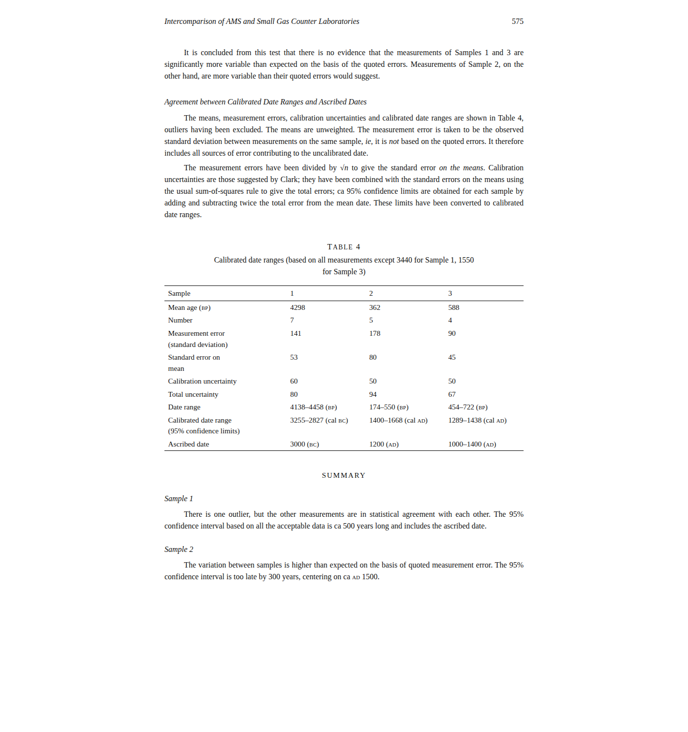Intercomparison of AMS and Small Gas Counter Laboratories 575
It is concluded from this test that there is no evidence that the measurements of Samples 1 and 3 are significantly more variable than expected on the basis of the quoted errors. Measurements of Sample 2, on the other hand, are more variable than their quoted errors would suggest.
Agreement between Calibrated Date Ranges and Ascribed Dates
The means, measurement errors, calibration uncertainties and calibrated date ranges are shown in Table 4, outliers having been excluded. The means are unweighted. The measurement error is taken to be the observed standard deviation between measurements on the same sample, ie, it is not based on the quoted errors. It therefore includes all sources of error contributing to the uncalibrated date.
The measurement errors have been divided by √n to give the standard error on the means. Calibration uncertainties are those suggested by Clark; they have been combined with the standard errors on the means using the usual sum-of-squares rule to give the total errors; ca 95% confidence limits are obtained for each sample by adding and subtracting twice the total error from the mean date. These limits have been converted to calibrated date ranges.
TABLE 4
Calibrated date ranges (based on all measurements except 3440 for Sample 1, 1550 for Sample 3)
| Sample | 1 | 2 | 3 |
| --- | --- | --- | --- |
| Mean age ( bp ) | 4298 | 362 | 588 |
| Number | 7 | 5 | 4 |
| Measurement error (standard deviation) | 141 | 178 | 90 |
| Standard error on mean | 53 | 80 | 45 |
| Calibration uncertainty | 60 | 50 | 50 |
| Total uncertainty | 80 | 94 | 67 |
| Date range | 4138–4458 ( bp ) | 174–550 ( bp ) | 454–722 ( bp ) |
| Calibrated date range (95% confidence limits) | 3255–2827 (cal bc ) | 1400–1668 (cal ad ) | 1289–1438 (cal ad ) |
| Ascribed date | 3000 ( bc ) | 1200 ( ad ) | 1000–1400 ( ad ) |
SUMMARY
Sample 1
There is one outlier, but the other measurements are in statistical agreement with each other. The 95% confidence interval based on all the acceptable data is ca 500 years long and includes the ascribed date.
Sample 2
The variation between samples is higher than expected on the basis of quoted measurement error. The 95% confidence interval is too late by 300 years, centering on ca ad 1500.